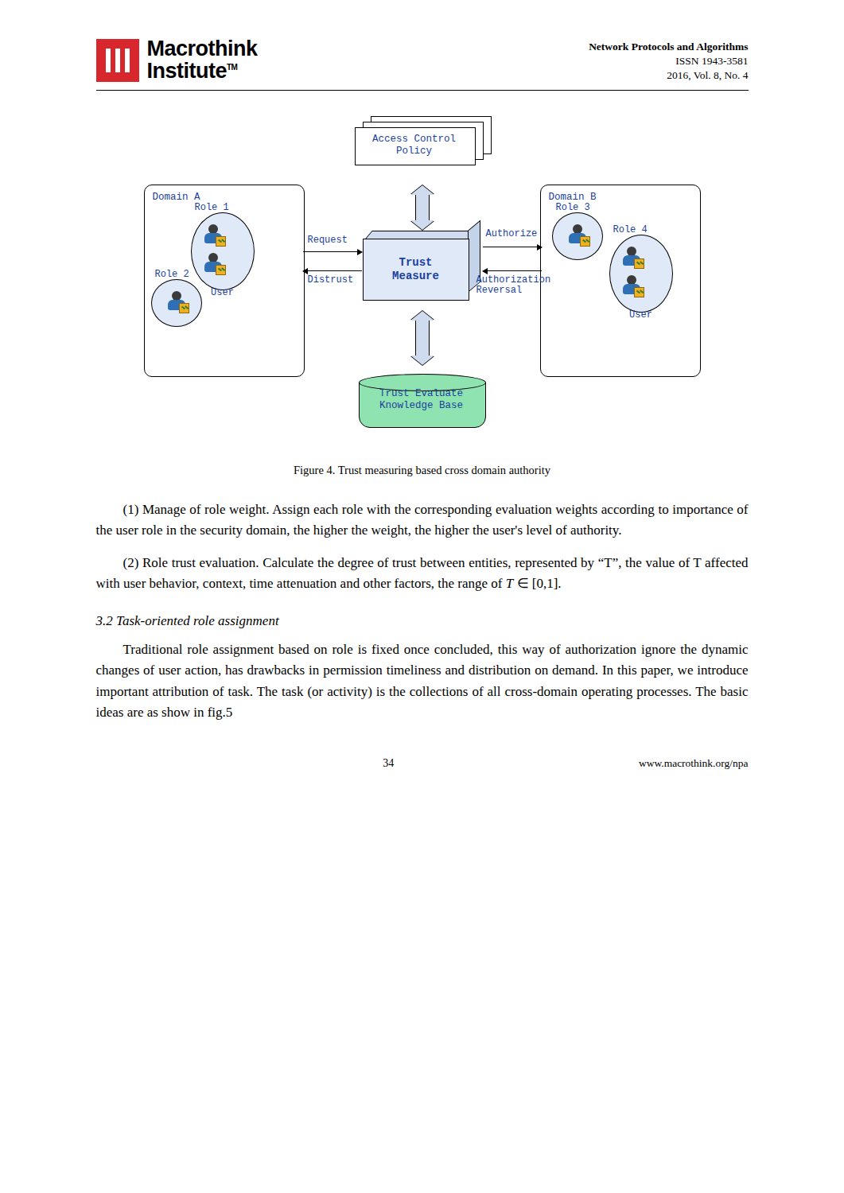Macrothink InstituteTM
Network Protocols and Algorithms
ISSN 1943-3581
2016, Vol. 8, No. 4
Access Control
Policy
Domain A
Role 1
User
Role 2
Domain B
Role 3
Role 4
User
Trust
Measure
Request
Distrust
Authorize
Authorization
Reversal
Trust Evaluate
Knowledge Base
Figure 4. Trust measuring based cross domain authority
(1) Manage of role weight. Assign each role with the corresponding evaluation weights according to importance of the user role in the security domain, the higher the weight, the higher the user's level of authority.
(2) Role trust evaluation. Calculate the degree of trust between entities, represented by “T”, the value of T affected with user behavior, context, time attenuation and other factors, the range of T ∈ [0,1].
3.2 Task-oriented role assignment
Traditional role assignment based on role is fixed once concluded, this way of authorization ignore the dynamic changes of user action, has drawbacks in permission timeliness and distribution on demand. In this paper, we introduce important attribution of task. The task (or activity) is the collections of all cross-domain operating processes. The basic ideas are as show in fig.5
34 www.macrothink.org/npa